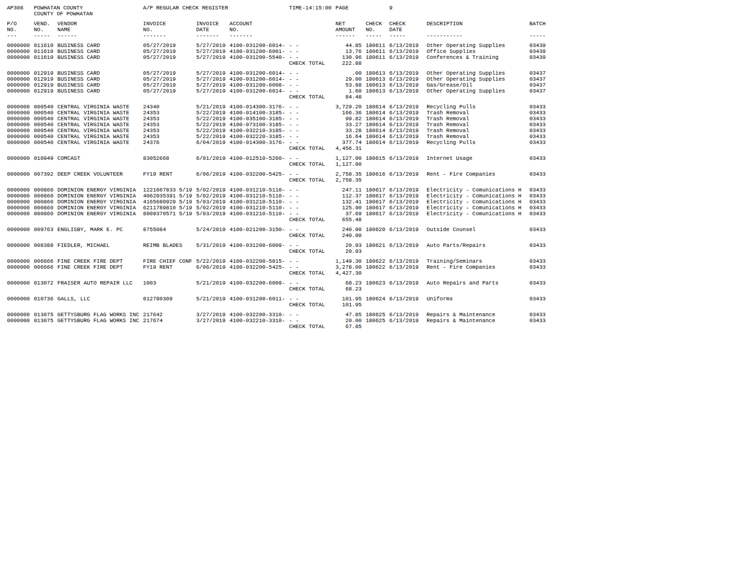| AP308 | POWHATAN COUNTY | A/P REGULAR CHECK REGISTER | TIME-14:15:00 | PAGE | 9 | | | | |
| --- | --- | --- | --- | --- | --- | --- | --- | --- | --- |
| | COUNTY OF POWHATAN | | | | | | | | | | | |
| P/O | VEND. | VENDOR | INVOICE | INVOICE | ACCOUNT | | NET | CHECK | CHECK | | DESCRIPTION | | BATCH |
| NO. | NO. | NAME | NO. | DATE | NO. | | AMOUNT | NO. | DATE | | | | |
| --- | ----- | ------ | ------- | ------- | ------- | | ------ | ----- | ----- | | ----------- | | ----- |
| 0000000 | 011610 | BUSINESS CARD | 05/27/2019 | 5/27/2019 | 4100-031200-6014- | - - | 44.85 | 180611 | 6/13/2019 | | Other Operating Supplies | | 03439 |
| 0000000 | 011610 | BUSINESS CARD | 05/27/2019 | 5/27/2019 | 4100-031200-6001- | - - | 13.76 | 180611 | 6/13/2019 | | Office Supplies | | 03439 |
| 0000000 | 011610 | BUSINESS CARD | 05/27/2019 | 5/27/2019 | 4100-031200-5540- | - - | 130.96 | 180611 | 6/13/2019 | | Conferences & Training | | 03439 |
| | | | | | | CHECK TOTAL | 222.88 | | | | | | |
| 0000000 | 012919 | BUSINESS CARD | 05/27/2019 | 5/27/2019 | 4100-031200-6014- | - - | .00 | 180613 | 6/13/2019 | | Other Operating Supplies | | 03437 |
| 0000000 | 012919 | BUSINESS CARD | 05/27/2019 | 5/27/2019 | 4100-031200-6014- | - - | 29.00 | 180613 | 6/13/2019 | | Other Operating Supplies | | 03437 |
| 0000000 | 012919 | BUSINESS CARD | 05/27/2019 | 5/27/2019 | 4100-031200-6008- | - - | 53.88 | 180613 | 6/13/2019 | | Gas/Grease/Oil | | 03437 |
| 0000000 | 012919 | BUSINESS CARD | 05/27/2019 | 5/27/2019 | 4100-031200-6014- | - - | 1.60 | 180613 | 6/13/2019 | | Other Operating Supplies | | 03437 |
| | | | | | | CHECK TOTAL | 84.48 | | | | | | |
| 0000000 | 000540 | CENTRAL VIRGINIA WASTE | 24340 | 5/21/2019 | 4100-014300-3176- | - - | 3,729.20 | 180614 | 6/13/2019 | | Recycling Pulls | | 03433 |
| 0000000 | 000540 | CENTRAL VIRGINIA WASTE | 24353 | 5/22/2019 | 4100-014100-3185- | - - | 166.36 | 180614 | 6/13/2019 | | Trash Removal | | 03433 |
| 0000000 | 000540 | CENTRAL VIRGINIA WASTE | 24353 | 5/22/2019 | 4100-035100-3185- | - - | 99.82 | 180614 | 6/13/2019 | | Trash Removal | | 03433 |
| 0000000 | 000540 | CENTRAL VIRGINIA WASTE | 24353 | 5/22/2019 | 4100-073100-3185- | - - | 33.27 | 180614 | 6/13/2019 | | Trash Removal | | 03433 |
| 0000000 | 000540 | CENTRAL VIRGINIA WASTE | 24353 | 5/22/2019 | 4100-032210-3185- | - - | 33.28 | 180614 | 6/13/2019 | | Trash Removal | | 03433 |
| 0000000 | 000540 | CENTRAL VIRGINIA WASTE | 24353 | 5/22/2019 | 4100-032220-3185- | - - | 16.64 | 180614 | 6/13/2019 | | Trash Removal | | 03433 |
| 0000000 | 000540 | CENTRAL VIRGINIA WASTE | 24376 | 6/04/2019 | 4100-014300-3176- | - - | 377.74 | 180614 | 6/13/2019 | | Recycling Pulls | | 03433 |
| | | | | | | CHECK TOTAL | 4,456.31 | | | | | | |
| 0000000 | 010949 | COMCAST | 83052668 | 6/01/2019 | 4100-012510-5260- | - - | 1,127.00 | 180615 | 6/13/2019 | | Internet Usage | | 03433 |
| | | | | | | CHECK TOTAL | 1,127.00 | | | | | | |
| 0000000 | 007392 | DEEP CREEK VOLUNTEER | FY19 RENT | 6/06/2019 | 4100-032200-5425- | - - | 2,758.35 | 180616 | 6/13/2019 | | Rent - Fire Companies | | 03433 |
| | | | | | | CHECK TOTAL | 2,758.35 | | | | | | |
| 0000000 | 000860 | DOMINION ENERGY VIRGINIA | 1221667833 5/19 | 5/02/2019 | 4100-031210-5110- | - - | 247.11 | 180617 | 6/13/2019 | | Electricity - Comunications H | | 03433 |
| 0000000 | 000860 | DOMINION ENERGY VIRGINIA | 4062035391 5/19 | 5/02/2019 | 4100-031210-5110- | - - | 112.37 | 180617 | 6/13/2019 | | Electricity - Comunications H | | 03433 |
| 0000000 | 000860 | DOMINION ENERGY VIRGINIA | 4165680929 5/19 | 5/03/2019 | 4100-031210-5110- | - - | 132.41 | 180617 | 6/13/2019 | | Electricity - Comunications H | | 03433 |
| 0000000 | 000860 | DOMINION ENERGY VIRGINIA | 6211789810 5/19 | 5/02/2019 | 4100-031210-5110- | - - | 125.90 | 180617 | 6/13/2019 | | Electricity - Comunications H | | 03433 |
| 0000000 | 000860 | DOMINION ENERGY VIRGINIA | 8009370571 5/19 | 5/03/2019 | 4100-031210-5110- | - - | 37.69 | 180617 | 6/13/2019 | | Electricity - Comunications H | | 03433 |
| | | | | | | CHECK TOTAL | 655.48 | | | | | | |
| 0000000 | 009763 | ENGLISBY, MARK E. PC | 8755084 | 5/24/2019 | 4100-021200-3150- | - - | 240.00 | 180620 | 6/13/2019 | | Outside Counsel | | 03433 |
| | | | | | | CHECK TOTAL | 240.00 | | | | | | |
| 0000000 | 008388 | FIEDLER, MICHAEL | REIMB BLADES | 5/31/2019 | 4100-031200-6009- | - - | 20.93 | 180621 | 6/13/2019 | | Auto Parts/Repairs | | 03433 |
| | | | | | | CHECK TOTAL | 20.93 | | | | | | |
| 0000000 | 006666 | FINE CREEK FIRE DEPT | FIRE CHIEF CONF | 5/22/2019 | 4100-032200-5815- | - - | 1,149.30 | 180622 | 6/13/2019 | | Training/Seminars | | 03433 |
| 0000000 | 006666 | FINE CREEK FIRE DEPT | FY19 RENT | 6/06/2019 | 4100-032200-5425- | - - | 3,278.00 | 180622 | 6/13/2019 | | Rent - Fire Companies | | 03433 |
| | | | | | | CHECK TOTAL | 4,427.30 | | | | | | |
| 0000000 | 013072 | FRAISER AUTO REPAIR LLC | 1003 | 5/21/2019 | 4100-032200-6009- | - - | 68.23 | 180623 | 6/13/2019 | | Auto Repairs and Parts | | 03433 |
| | | | | | | CHECK TOTAL | 68.23 | | | | | | |
| 0000000 | 010736 | GALLS, LLC | 012780309 | 5/21/2019 | 4100-031200-6011- | - - | 101.95 | 180624 | 6/13/2019 | | Uniforms | | 03433 |
| | | | | | | CHECK TOTAL | 101.95 | | | | | | |
| 0000000 | 013075 | GETTYSBURG FLAG WORKS INC | 217642 | 3/27/2019 | 4100-032200-3310- | - - | 47.85 | 180625 | 6/13/2019 | | Repairs & Maintenance | | 03433 |
| 0000000 | 013075 | GETTYSBURG FLAG WORKS INC | 217674 | 3/27/2019 | 4100-032210-3310- | - - | 20.00 | 180625 | 6/13/2019 | | Repairs & Maintenance | | 03433 |
| | | | | | | CHECK TOTAL | 67.85 | | | | | | |